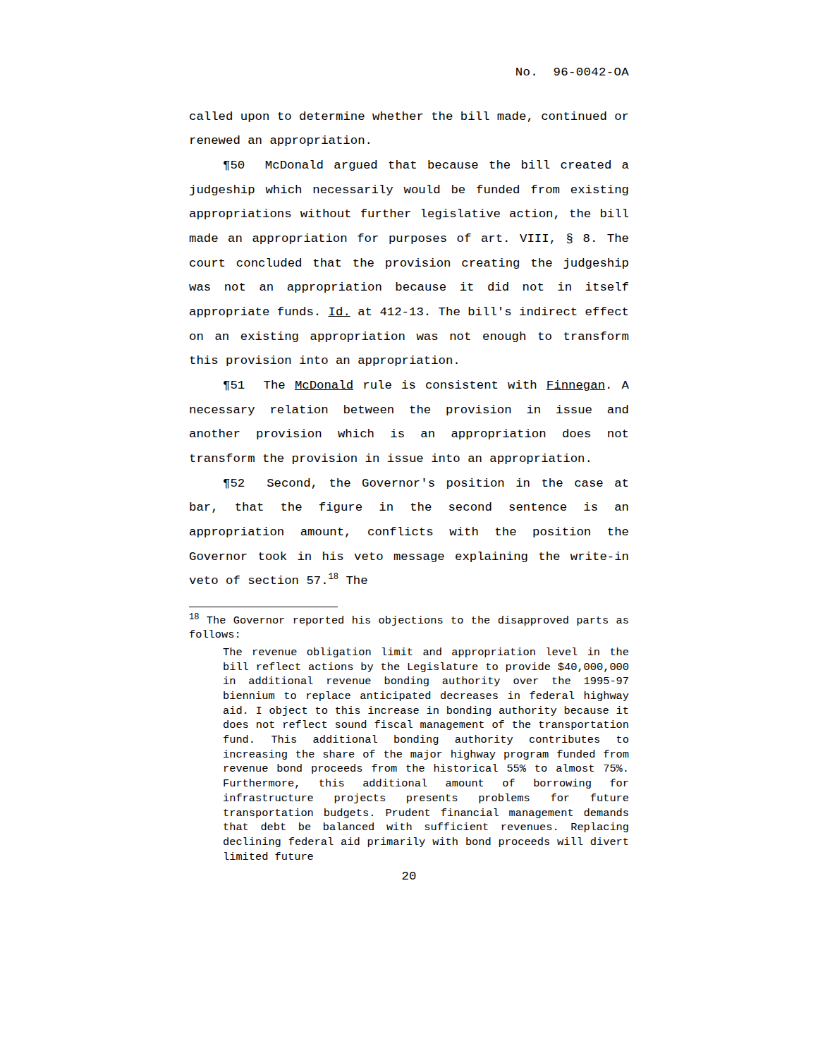No. 96-0042-OA
called upon to determine whether the bill made, continued or renewed an appropriation.
¶50 McDonald argued that because the bill created a judgeship which necessarily would be funded from existing appropriations without further legislative action, the bill made an appropriation for purposes of art. VIII, § 8. The court concluded that the provision creating the judgeship was not an appropriation because it did not in itself appropriate funds. Id. at 412-13. The bill's indirect effect on an existing appropriation was not enough to transform this provision into an appropriation.
¶51 The McDonald rule is consistent with Finnegan. A necessary relation between the provision in issue and another provision which is an appropriation does not transform the provision in issue into an appropriation.
¶52 Second, the Governor's position in the case at bar, that the figure in the second sentence is an appropriation amount, conflicts with the position the Governor took in his veto message explaining the write-in veto of section 57.18 The
18 The Governor reported his objections to the disapproved parts as follows:
The revenue obligation limit and appropriation level in the bill reflect actions by the Legislature to provide $40,000,000 in additional revenue bonding authority over the 1995-97 biennium to replace anticipated decreases in federal highway aid. I object to this increase in bonding authority because it does not reflect sound fiscal management of the transportation fund. This additional bonding authority contributes to increasing the share of the major highway program funded from revenue bond proceeds from the historical 55% to almost 75%. Furthermore, this additional amount of borrowing for infrastructure projects presents problems for future transportation budgets. Prudent financial management demands that debt be balanced with sufficient revenues. Replacing declining federal aid primarily with bond proceeds will divert limited future
20